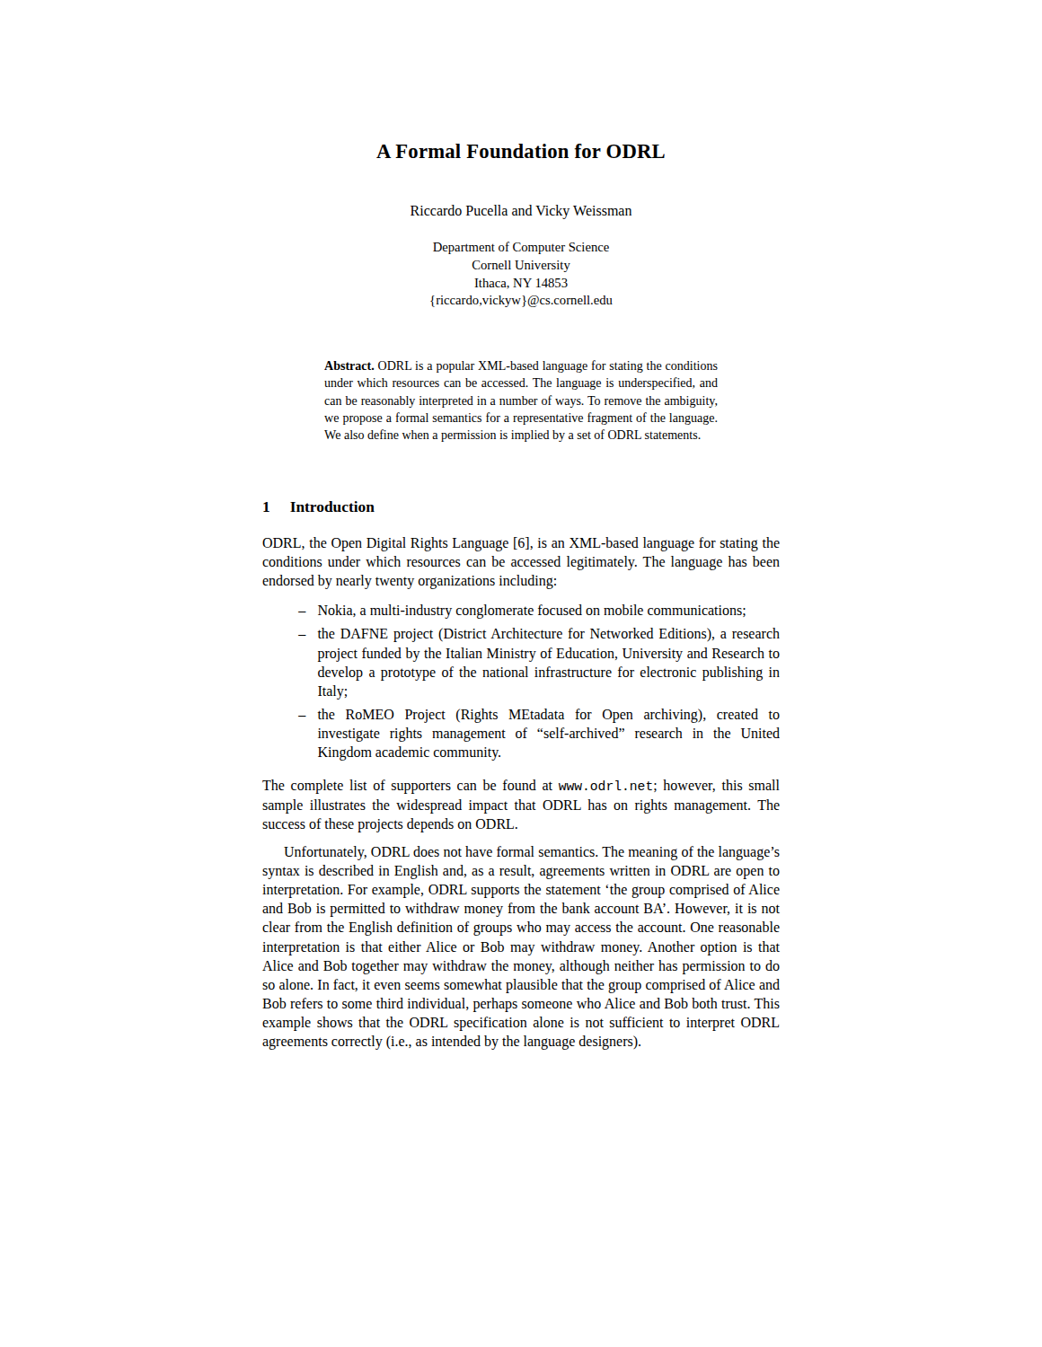A Formal Foundation for ODRL
Riccardo Pucella and Vicky Weissman
Department of Computer Science
Cornell University
Ithaca, NY 14853
{riccardo,vickyw}@cs.cornell.edu
Abstract. ODRL is a popular XML-based language for stating the conditions under which resources can be accessed. The language is underspecified, and can be reasonably interpreted in a number of ways. To remove the ambiguity, we propose a formal semantics for a representative fragment of the language. We also define when a permission is implied by a set of ODRL statements.
1 Introduction
ODRL, the Open Digital Rights Language [6], is an XML-based language for stating the conditions under which resources can be accessed legitimately. The language has been endorsed by nearly twenty organizations including:
Nokia, a multi-industry conglomerate focused on mobile communications;
the DAFNE project (District Architecture for Networked Editions), a research project funded by the Italian Ministry of Education, University and Research to develop a prototype of the national infrastructure for electronic publishing in Italy;
the RoMEO Project (Rights MEtadata for Open archiving), created to investigate rights management of “self-archived” research in the United Kingdom academic community.
The complete list of supporters can be found at www.odrl.net; however, this small sample illustrates the widespread impact that ODRL has on rights management. The success of these projects depends on ODRL.
Unfortunately, ODRL does not have formal semantics. The meaning of the language’s syntax is described in English and, as a result, agreements written in ODRL are open to interpretation. For example, ODRL supports the statement ‘the group comprised of Alice and Bob is permitted to withdraw money from the bank account BA’. However, it is not clear from the English definition of groups who may access the account. One reasonable interpretation is that either Alice or Bob may withdraw money. Another option is that Alice and Bob together may withdraw the money, although neither has permission to do so alone. In fact, it even seems somewhat plausible that the group comprised of Alice and Bob refers to some third individual, perhaps someone who Alice and Bob both trust. This example shows that the ODRL specification alone is not sufficient to interpret ODRL agreements correctly (i.e., as intended by the language designers).